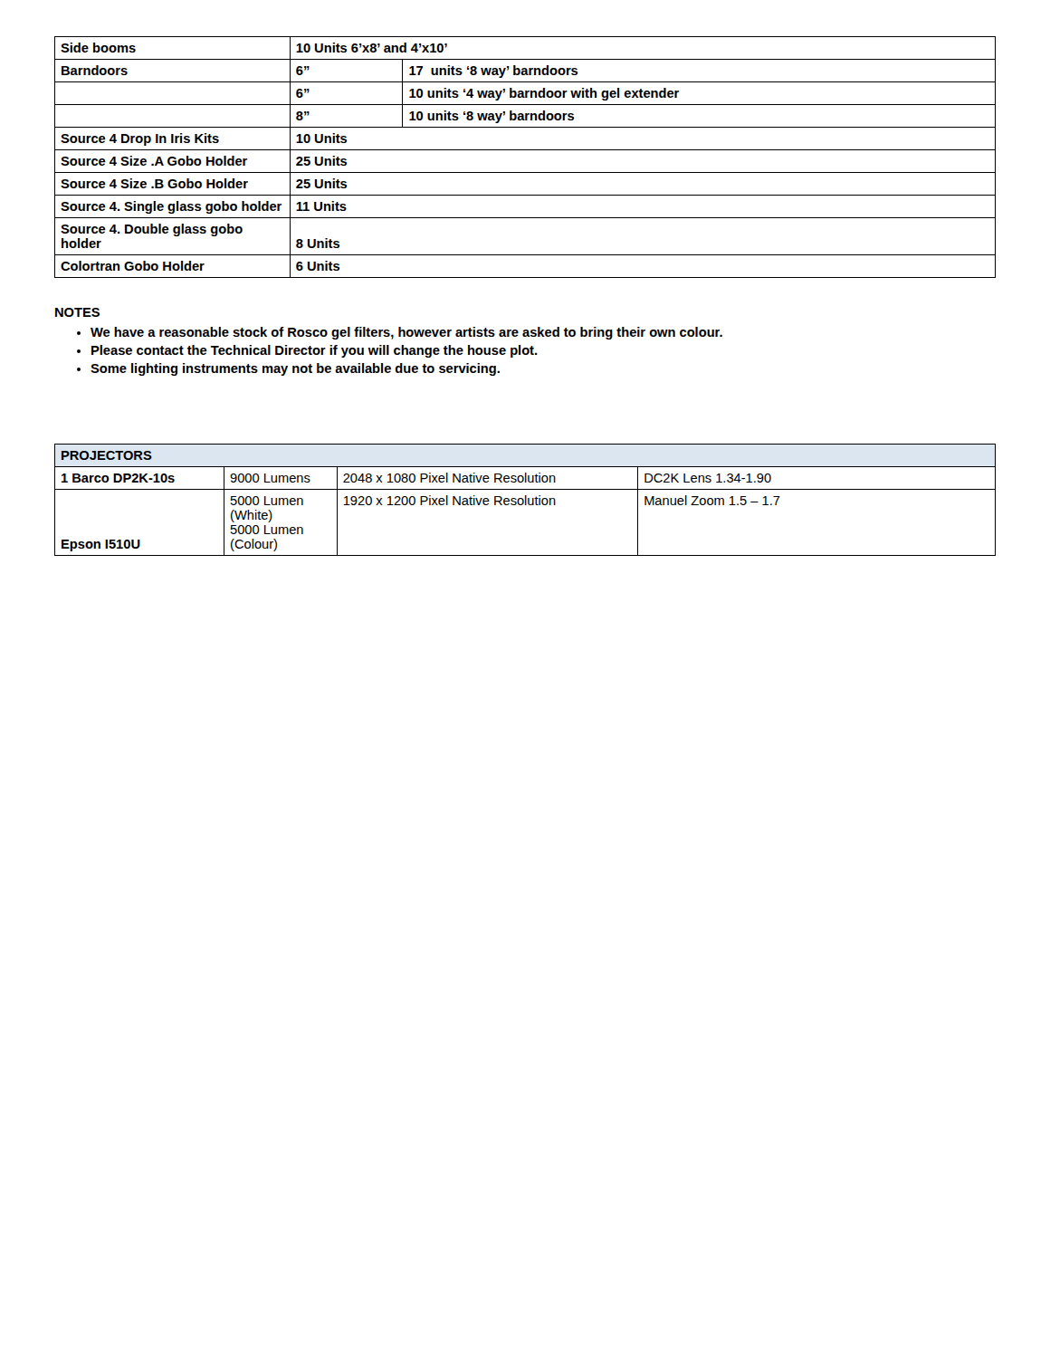| Side booms | 10 Units 6’x8’ and 4’x10’ |
| Barndoors | 6” | 17 units ‘8 way’ barndoors |
| | 6” | 10 units ‘4 way’ barndoor with gel extender |
| | 8” | 10 units ‘8 way’ barndoors |
| Source 4 Drop In Iris Kits | 10 Units |
| Source 4 Size .A Gobo Holder | 25 Units |
| Source 4 Size .B Gobo Holder | 25 Units |
| Source 4. Single glass gobo holder | 11 Units |
| Source 4. Double glass gobo holder | 8 Units |
| Colortran Gobo Holder | 6 Units |
NOTES
We have a reasonable stock of Rosco gel filters, however artists are asked to bring their own colour.
Please contact the Technical Director if you will change the house plot.
Some lighting instruments may not be available due to servicing.
| PROJECTORS |
| 1 Barco DP2K-10s | 9000 Lumens | 2048 x 1080 Pixel Native Resolution | DC2K Lens 1.34-1.90 |
| Epson I510U | 5000 Lumen (White) 5000 Lumen (Colour) | 1920 x 1200 Pixel Native Resolution | Manuel Zoom 1.5 – 1.7 |